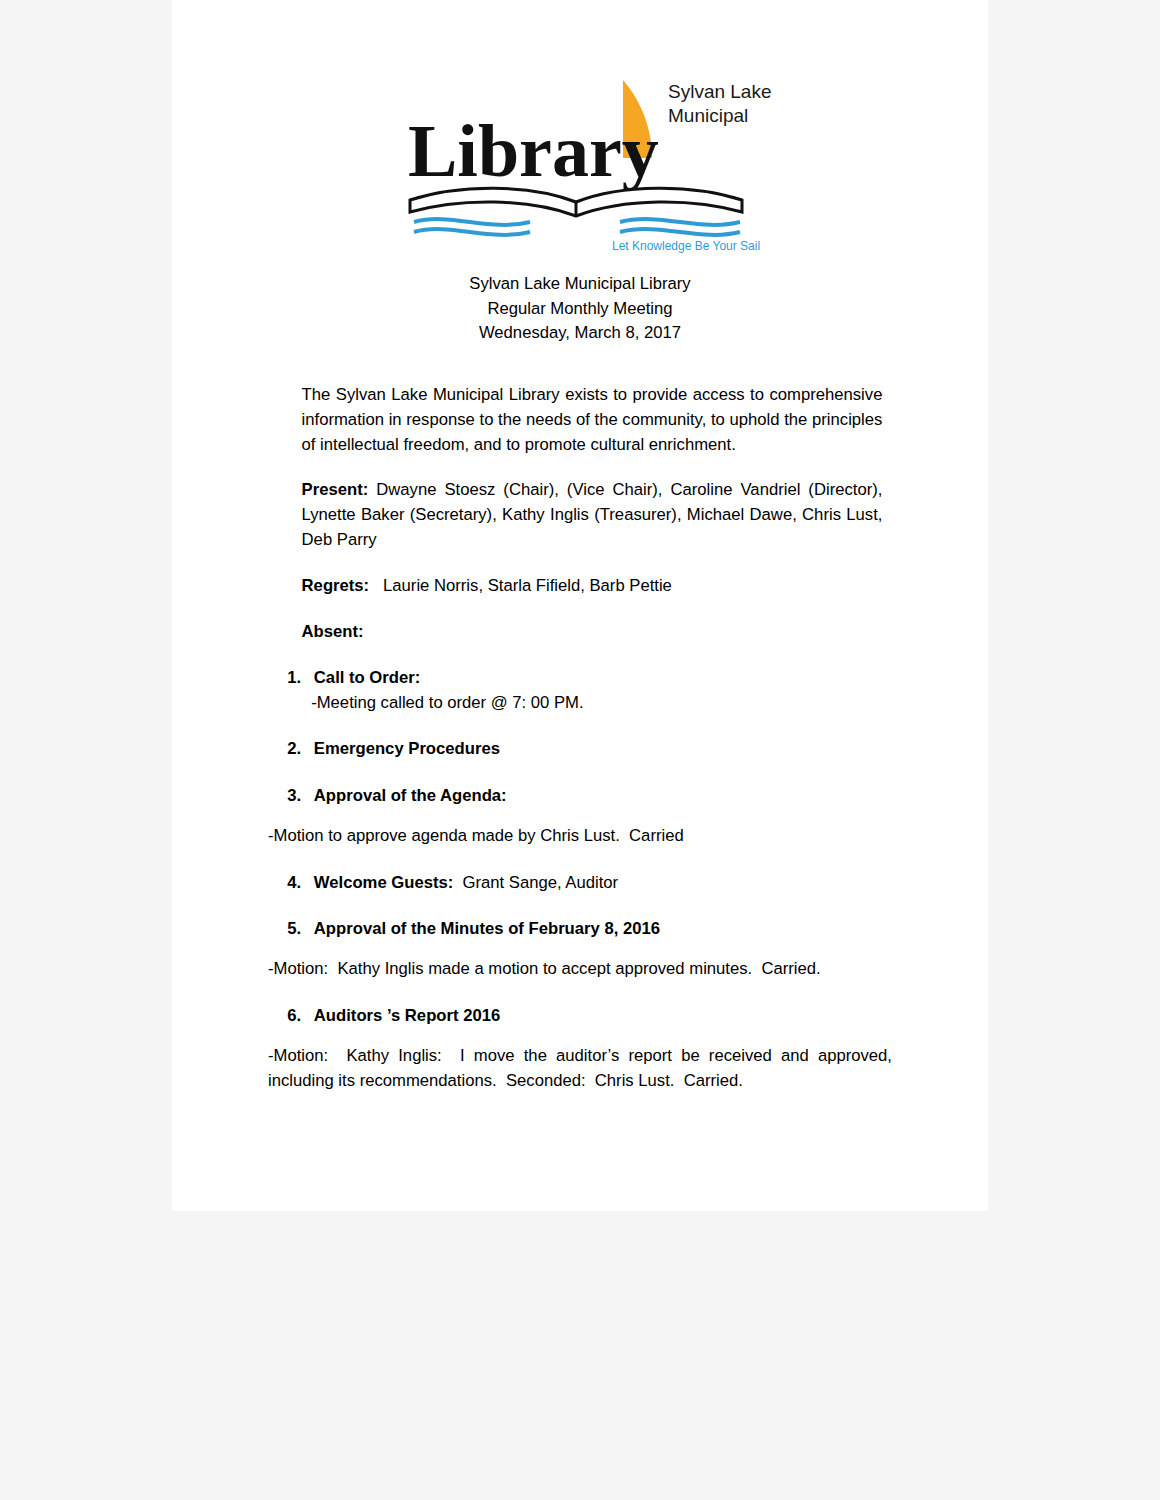Sylvan Lake Municipal Library Let Knowledge Be Your Sail
Sylvan Lake Municipal Library Regular Monthly Meeting Wednesday, March 8, 2017
The Sylvan Lake Municipal Library exists to provide access to comprehensive information in response to the needs of the community, to uphold the principles of intellectual freedom, and to promote cultural enrichment.
Present: Dwayne Stoesz (Chair), (Vice Chair), Caroline Vandriel (Director), Lynette Baker (Secretary), Kathy Inglis (Treasurer), Michael Dawe, Chris Lust, Deb Parry
Regrets: Laurie Norris, Starla Fifield, Barb Pettie
Absent:
1. Call to Order: -Meeting called to order @ 7: 00 PM.
2. Emergency Procedures
3. Approval of the Agenda: -Motion to approve agenda made by Chris Lust. Carried
4. Welcome Guests: Grant Sange, Auditor
5. Approval of the Minutes of February 8, 2016 -Motion: Kathy Inglis made a motion to accept approved minutes. Carried.
6. Auditors ’s Report 2016 -Motion: Kathy Inglis: I move the auditor’s report be received and approved, including its recommendations. Seconded: Chris Lust. Carried.